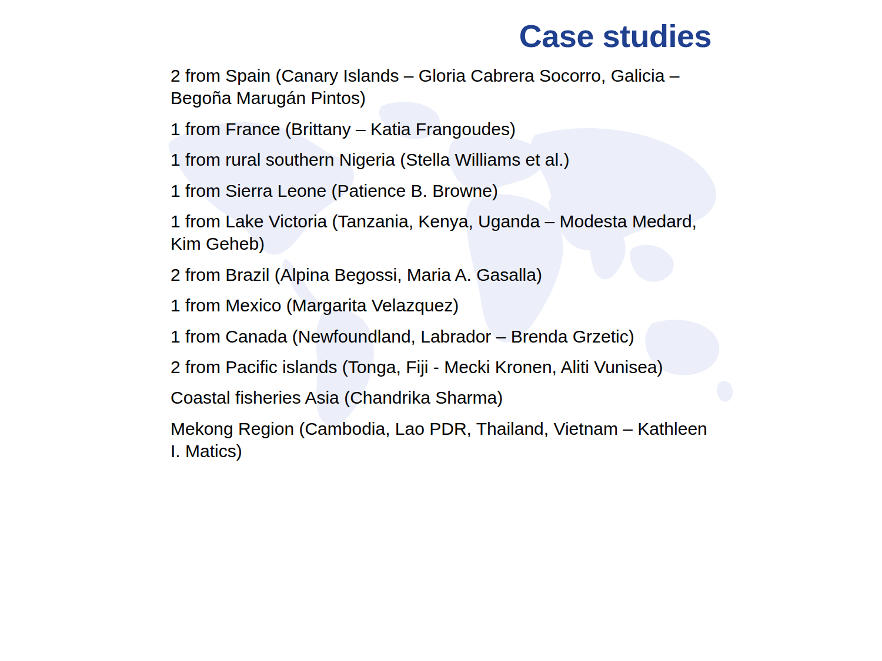Case studies
2 from Spain (Canary Islands – Gloria Cabrera Socorro, Galicia – Begoña Marugán Pintos)
1 from France (Brittany – Katia Frangoudes)
1 from rural southern Nigeria (Stella Williams et al.)
1 from Sierra Leone (Patience B. Browne)
1 from Lake Victoria (Tanzania, Kenya, Uganda – Modesta Medard, Kim Geheb)
2 from Brazil (Alpina Begossi, Maria A. Gasalla)
1 from Mexico (Margarita Velazquez)
1 from Canada (Newfoundland, Labrador – Brenda Grzetic)
2 from Pacific islands (Tonga, Fiji - Mecki Kronen, Aliti Vunisea)
Coastal fisheries Asia (Chandrika Sharma)
Mekong Region (Cambodia, Lao PDR, Thailand, Vietnam – Kathleen I. Matics)